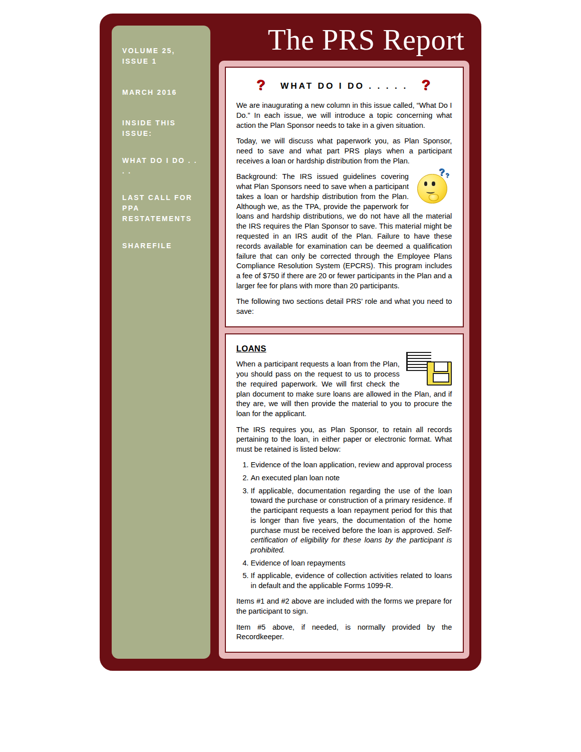VOLUME 25, ISSUE 1
MARCH 2016
INSIDE THIS ISSUE:
WHAT DO I DO . . . .
LAST CALL FOR PPA RESTATEMENTS
SHAREFILE
The PRS Report
?WHAT DO I DO . . . . .?
We are inaugurating a new column in this issue called, “What Do I Do.” In each issue, we will introduce a topic concerning what action the Plan Sponsor needs to take in a given situation.
Today, we will discuss what paperwork you, as Plan Sponsor, need to save and what part PRS plays when a participant receives a loan or hardship distribution from the Plan.
? ?
Background: The IRS issued guidelines covering what Plan Sponsors need to save when a participant takes a loan or hardship distribution from the Plan. Although we, as the TPA, provide the paperwork for loans and hardship distributions, we do not have all the material the IRS requires the Plan Sponsor to save. This material might be requested in an IRS audit of the Plan. Failure to have these records available for examination can be deemed a qualification failure that can only be corrected through the Employee Plans Compliance Resolution System (EPCRS). This program includes a fee of $750 if there are 20 or fewer participants in the Plan and a larger fee for plans with more than 20 participants.
The following two sections detail PRS’ role and what you need to save:
LOANS
When a participant requests a loan from the Plan, you should pass on the request to us to process the required paperwork. We will first check the plan document to make sure loans are allowed in the Plan, and if they are, we will then provide the material to you to procure the loan for the applicant.
The IRS requires you, as Plan Sponsor, to retain all records pertaining to the loan, in either paper or electronic format. What must be retained is listed below:
Evidence of the loan application, review and approval process
An executed plan loan note
If applicable, documentation regarding the use of the loan toward the purchase or construction of a primary residence. If the participant requests a loan repayment period for this that is longer than five years, the documentation of the home purchase must be received before the loan is approved. Self-certification of eligibility for these loans by the participant is prohibited.
Evidence of loan repayments
If applicable, evidence of collection activities related to loans in default and the applicable Forms 1099-R.
Items #1 and #2 above are included with the forms we prepare for the participant to sign.
Item #5 above, if needed, is normally provided by the Recordkeeper.